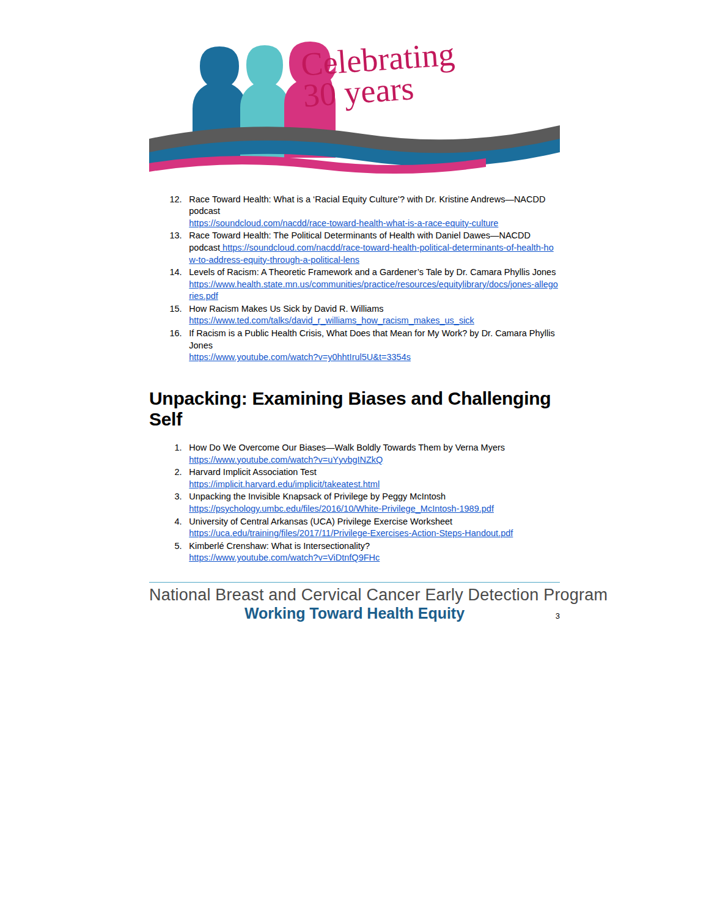Celebrating
30 years
Race Toward Health: What is a ‘Racial Equity Culture’? with Dr. Kristine Andrews—NACDD podcast
https://soundcloud.com/nacdd/race-toward-health-what-is-a-race-equity-culture
Race Toward Health: The Political Determinants of Health with Daniel Dawes—NACDD podcast https://soundcloud.com/nacdd/race-toward-health-political-determinants-of-health-how-to-address-equity-through-a-political-lens
Levels of Racism: A Theoretic Framework and a Gardener’s Tale by Dr. Camara Phyllis Jones
https://www.health.state.mn.us/communities/practice/resources/equitylibrary/docs/jones-allegories.pdf
How Racism Makes Us Sick by David R. Williams
https://www.ted.com/talks/david_r_williams_how_racism_makes_us_sick
If Racism is a Public Health Crisis, What Does that Mean for My Work? by Dr. Camara Phyllis Jones
https://www.youtube.com/watch?v=y0hhtIrul5U&t=3354s
Unpacking: Examining Biases and Challenging Self
How Do We Overcome Our Biases—Walk Boldly Towards Them by Verna Myers
https://www.youtube.com/watch?v=uYyvbgINZkQ
Harvard Implicit Association Test
https://implicit.harvard.edu/implicit/takeatest.html
Unpacking the Invisible Knapsack of Privilege by Peggy McIntosh
https://psychology.umbc.edu/files/2016/10/White-Privilege_McIntosh-1989.pdf
University of Central Arkansas (UCA) Privilege Exercise Worksheet
https://uca.edu/training/files/2017/11/Privilege-Exercises-Action-Steps-Handout.pdf
Kimberlé Crenshaw: What is Intersectionality?
https://www.youtube.com/watch?v=ViDtnfQ9FHc
National Breast and Cervical Cancer Early Detection Program
Working Toward Health Equity3